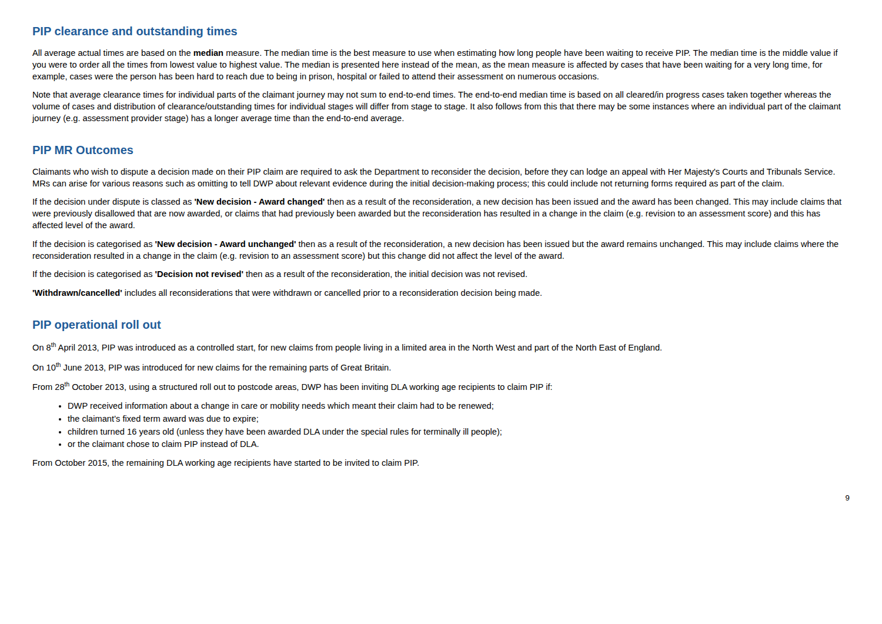PIP clearance and outstanding times
All average actual times are based on the median measure. The median time is the best measure to use when estimating how long people have been waiting to receive PIP. The median time is the middle value if you were to order all the times from lowest value to highest value. The median is presented here instead of the mean, as the mean measure is affected by cases that have been waiting for a very long time, for example, cases were the person has been hard to reach due to being in prison, hospital or failed to attend their assessment on numerous occasions.
Note that average clearance times for individual parts of the claimant journey may not sum to end-to-end times. The end-to-end median time is based on all cleared/in progress cases taken together whereas the volume of cases and distribution of clearance/outstanding times for individual stages will differ from stage to stage. It also follows from this that there may be some instances where an individual part of the claimant journey (e.g. assessment provider stage) has a longer average time than the end-to-end average.
PIP MR Outcomes
Claimants who wish to dispute a decision made on their PIP claim are required to ask the Department to reconsider the decision, before they can lodge an appeal with Her Majesty's Courts and Tribunals Service. MRs can arise for various reasons such as omitting to tell DWP about relevant evidence during the initial decision-making process; this could include not returning forms required as part of the claim.
If the decision under dispute is classed as 'New decision - Award changed' then as a result of the reconsideration, a new decision has been issued and the award has been changed. This may include claims that were previously disallowed that are now awarded, or claims that had previously been awarded but the reconsideration has resulted in a change in the claim (e.g. revision to an assessment score) and this has affected level of the award.
If the decision is categorised as 'New decision - Award unchanged' then as a result of the reconsideration, a new decision has been issued but the award remains unchanged. This may include claims where the reconsideration resulted in a change in the claim (e.g. revision to an assessment score) but this change did not affect the level of the award.
If the decision is categorised as 'Decision not revised' then as a result of the reconsideration, the initial decision was not revised.
'Withdrawn/cancelled' includes all reconsiderations that were withdrawn or cancelled prior to a reconsideration decision being made.
PIP operational roll out
On 8th April 2013, PIP was introduced as a controlled start, for new claims from people living in a limited area in the North West and part of the North East of England.
On 10th June 2013, PIP was introduced for new claims for the remaining parts of Great Britain.
From 28th October 2013, using a structured roll out to postcode areas, DWP has been inviting DLA working age recipients to claim PIP if:
DWP received information about a change in care or mobility needs which meant their claim had to be renewed;
the claimant’s fixed term award was due to expire;
children turned 16 years old (unless they have been awarded DLA under the special rules for terminally ill people);
or the claimant chose to claim PIP instead of DLA.
From October 2015, the remaining DLA working age recipients have started to be invited to claim PIP.
9